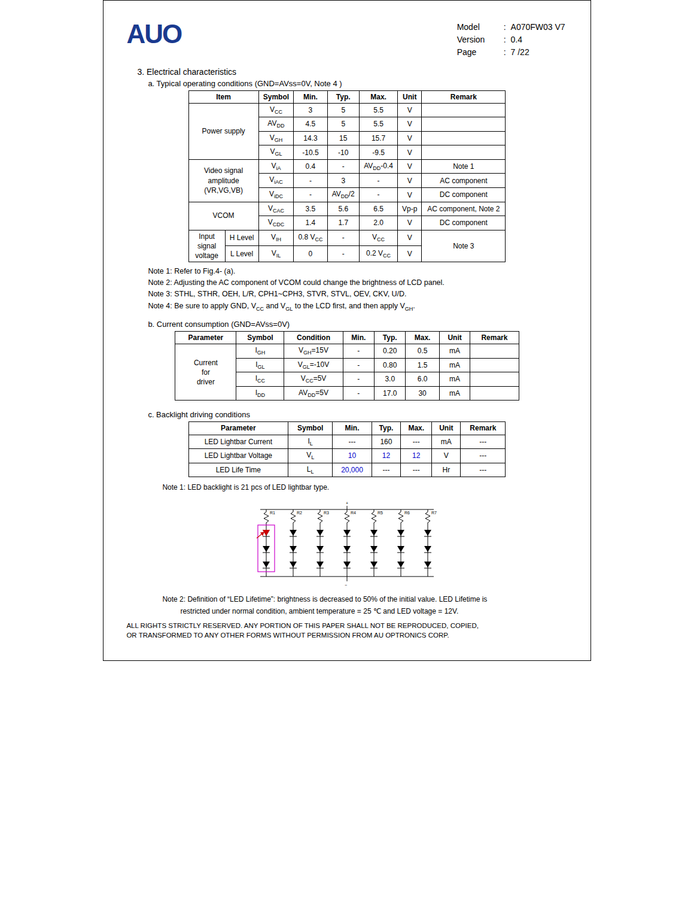AUO
| Model | : | A070FW03 V7 |
| Version | : | 0.4 |
| Page | : | 7 /22 |
3. Electrical characteristics
a. Typical operating conditions (GND=AVss=0V, Note 4 )
| Item | Symbol | Min. | Typ. | Max. | Unit | Remark |
| --- | --- | --- | --- | --- | --- | --- |
| Power supply | V CC | 3 | 5 | 5.5 | V | |
| AV DD | 4.5 | 5 | 5.5 | V | |
| V GH | 14.3 | 15 | 15.7 | V | |
| V GL | -10.5 | -10 | -9.5 | V | |
| Video signal amplitude (VR,VG,VB) | V iA | 0.4 | - | AV DD -0.4 | V | Note 1 |
| V iAC | - | 3 | - | V | AC component |
| V iDC | - | AV DD /2 | - | V | DC component |
| VCOM | V CAC | 3.5 | 5.6 | 6.5 | Vp-p | AC component, Note 2 |
| V CDC | 1.4 | 1.7 | 2.0 | V | DC component |
| Input signal voltage | H Level | V IH | 0.8 V CC | - | V CC | V | Note 3 |
| L Level | V IL | 0 | - | 0.2 V CC | V |
Note 1: Refer to Fig.4- (a).
Note 2: Adjusting the AC component of VCOM could change the brightness of LCD panel.
Note 3: STHL, STHR, OEH, L/R, CPH1~CPH3, STVR, STVL, OEV, CKV, U/D.
Note 4: Be sure to apply GND, VCC and VGL to the LCD first, and then apply VGH.
b. Current consumption (GND=AVss=0V)
| Parameter | Symbol | Condition | Min. | Typ. | Max. | Unit | Remark |
| --- | --- | --- | --- | --- | --- | --- | --- |
| Current for driver | I GH | V GH =15V | - | 0.20 | 0.5 | mA | |
| I GL | V GL =-10V | - | 0.80 | 1.5 | mA | |
| I CC | V CC =5V | - | 3.0 | 6.0 | mA | |
| I DD | AV DD =5V | - | 17.0 | 30 | mA | |
c. Backlight driving conditions
| Parameter | Symbol | Min. | Typ. | Max. | Unit | Remark |
| --- | --- | --- | --- | --- | --- | --- |
| LED Lightbar Current | I L | --- | 160 | --- | mA | --- |
| LED Lightbar Voltage | V L | 10 | 12 | 12 | V | --- |
| LED Life Time | L L | 20,000 | --- | --- | Hr | --- |
Note 1: LED backlight is 21 pcs of LED lightbar type.
+ R1 R2 R3 R4 R5 R6 R7 −
Note 2: Definition of “LED Lifetime”: brightness is decreased to 50% of the initial value. LED Lifetime is
restricted under normal condition, ambient temperature = 25 ℃ and LED voltage = 12V.
ALL RIGHTS STRICTLY RESERVED. ANY PORTION OF THIS PAPER SHALL NOT BE REPRODUCED, COPIED,
OR TRANSFORMED TO ANY OTHER FORMS WITHOUT PERMISSION FROM AU OPTRONICS CORP.